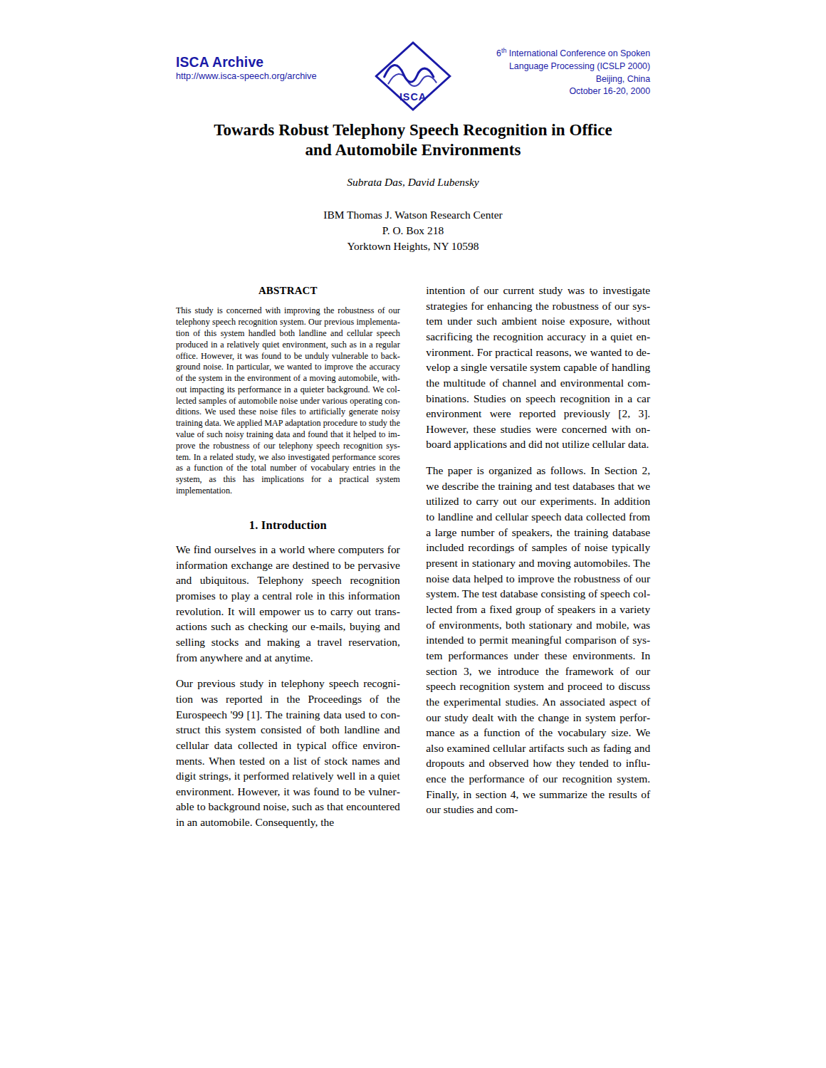ISCA Archive
http://www.isca-speech.org/archive
ISCA
6th International Conference on Spoken
Language Processing (ICSLP 2000)
Beijing, China
October 16-20, 2000
Towards Robust Telephony Speech Recognition in Office
and Automobile Environments
Subrata Das, David Lubensky
IBM Thomas J. Watson Research Center
P. O. Box 218
Yorktown Heights, NY 10598
ABSTRACT
This study is concerned with improving the robustness of our telephony speech recognition system. Our previous implementation of this system handled both landline and cellular speech produced in a relatively quiet environment, such as in a regular office. However, it was found to be unduly vulnerable to background noise. In particular, we wanted to improve the accuracy of the system in the environment of a moving automobile, without impacting its performance in a quieter background. We collected samples of automobile noise under various operating conditions. We used these noise files to artificially generate noisy training data. We applied MAP adaptation procedure to study the value of such noisy training data and found that it helped to improve the robustness of our telephony speech recognition system. In a related study, we also investigated performance scores as a function of the total number of vocabulary entries in the system, as this has implications for a practical system implementation.
1. Introduction
We find ourselves in a world where computers for information exchange are destined to be pervasive and ubiquitous. Telephony speech recognition promises to play a central role in this information revolution. It will empower us to carry out transactions such as checking our e-mails, buying and selling stocks and making a travel reservation, from anywhere and at anytime.
Our previous study in telephony speech recognition was reported in the Proceedings of the Eurospeech '99 [1]. The training data used to construct this system consisted of both landline and cellular data collected in typical office environments. When tested on a list of stock names and digit strings, it performed relatively well in a quiet environment. However, it was found to be vulnerable to background noise, such as that encountered in an automobile. Consequently, the
intention of our current study was to investigate strategies for enhancing the robustness of our system under such ambient noise exposure, without sacrificing the recognition accuracy in a quiet environment. For practical reasons, we wanted to develop a single versatile system capable of handling the multitude of channel and environmental combinations. Studies on speech recognition in a car environment were reported previously [2, 3]. However, these studies were concerned with on-board applications and did not utilize cellular data.
The paper is organized as follows. In Section 2, we describe the training and test databases that we utilized to carry out our experiments. In addition to landline and cellular speech data collected from a large number of speakers, the training database included recordings of samples of noise typically present in stationary and moving automobiles. The noise data helped to improve the robustness of our system. The test database consisting of speech collected from a fixed group of speakers in a variety of environments, both stationary and mobile, was intended to permit meaningful comparison of system performances under these environments. In section 3, we introduce the framework of our speech recognition system and proceed to discuss the experimental studies. An associated aspect of our study dealt with the change in system performance as a function of the vocabulary size. We also examined cellular artifacts such as fading and dropouts and observed how they tended to influence the performance of our recognition system. Finally, in section 4, we summarize the results of our studies and com-